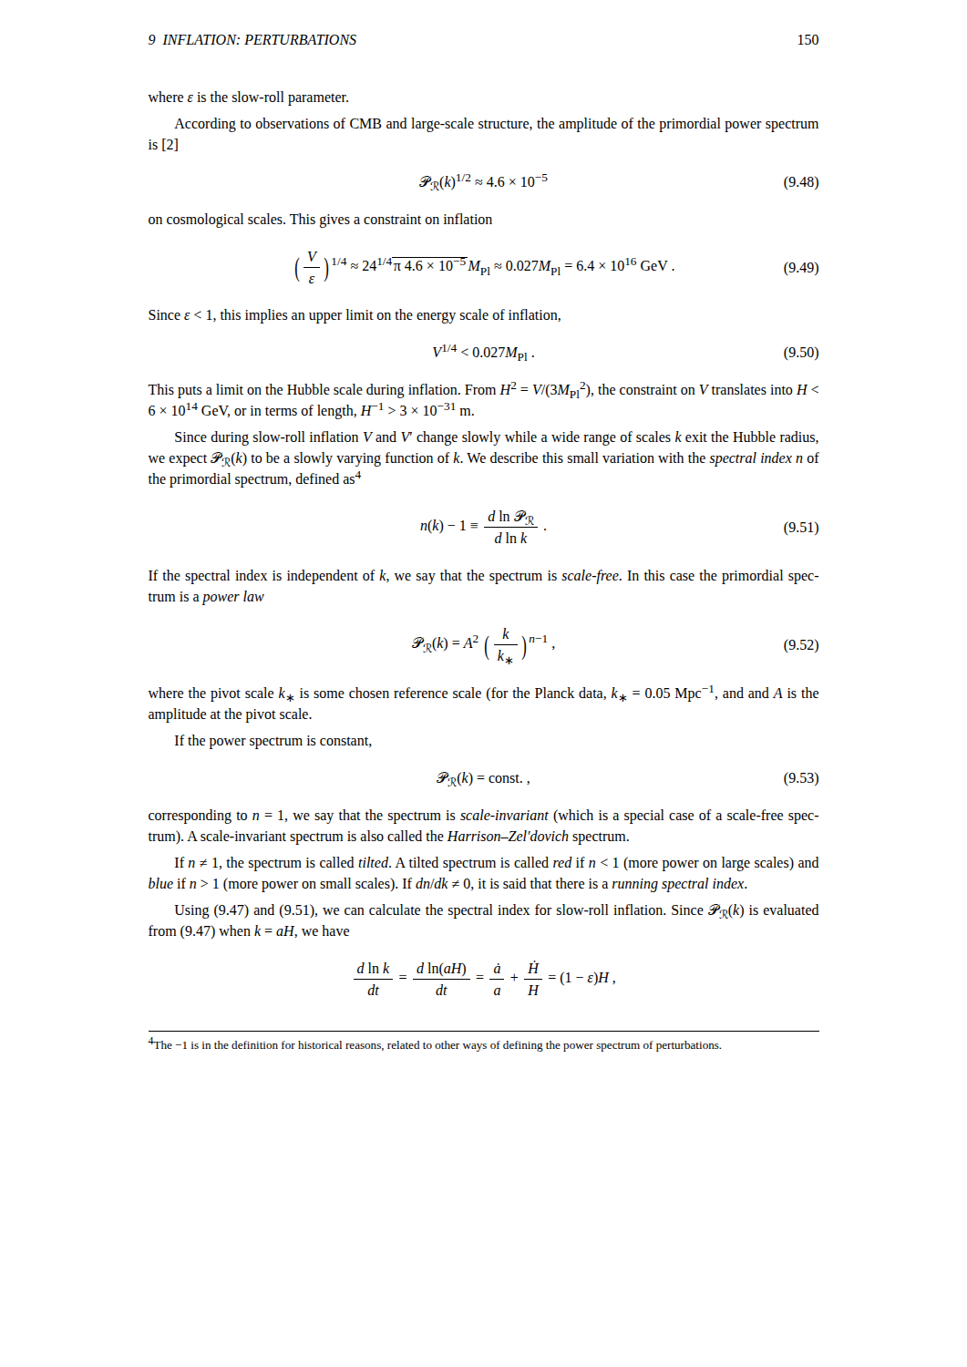9 INFLATION: PERTURBATIONS 150
where ε is the slow-roll parameter.
According to observations of CMB and large-scale structure, the amplitude of the primordial power spectrum is [2]
𝒫ℛ(k)1/2 ≈ 4.6 × 10−5 (9.48)
on cosmological scales. This gives a constraint on inflation
(Vε)1/4 ≈ 241/4π 4.6 × 10−5 MPl ≈ 0.027MPl = 6.4 × 1016 GeV . (9.49)
Since ε < 1, this implies an upper limit on the energy scale of inflation,
V1/4 < 0.027MPl . (9.50)
This puts a limit on the Hubble scale during inflation. From H2 = V/(3MPl2), the constraint on V translates into H < 6 × 1014 GeV, or in terms of length, H−1 > 3 × 10−31 m.
Since during slow-roll inflation V and V′ change slowly while a wide range of scales k exit the Hubble radius, we expect 𝒫ℛ(k) to be a slowly varying function of k. We describe this small variation with the spectral index n of the primordial spectrum, defined as4
n(k) − 1 ≡ d ln 𝒫ℛ d ln k . (9.51)
If the spectral index is independent of k, we say that the spectrum is scale-free. In this case the primordial spectrum is a power law
𝒫ℛ(k) = A2 (kk∗)n−1 , (9.52)
where the pivot scale k∗ is some chosen reference scale (for the Planck data, k∗ = 0.05 Mpc−1, and and A is the amplitude at the pivot scale.
If the power spectrum is constant,
𝒫ℛ(k) = const. , (9.53)
corresponding to n = 1, we say that the spectrum is scale-invariant (which is a special case of a scale-free spectrum). A scale-invariant spectrum is also called the Harrison–Zel'dovich spectrum.
If n ≠ 1, the spectrum is called tilted. A tilted spectrum is called red if n < 1 (more power on large scales) and blue if n > 1 (more power on small scales). If dn/dk ≠ 0, it is said that there is a running spectral index.
Using (9.47) and (9.51), we can calculate the spectral index for slow-roll inflation. Since 𝒫ℛ(k) is evaluated from (9.47) when k = aH, we have
d ln k dt = d ln(aH) dt = ȧa + ḢH = (1 − ε)H ,
4The −1 is in the definition for historical reasons, related to other ways of defining the power spectrum of perturbations.